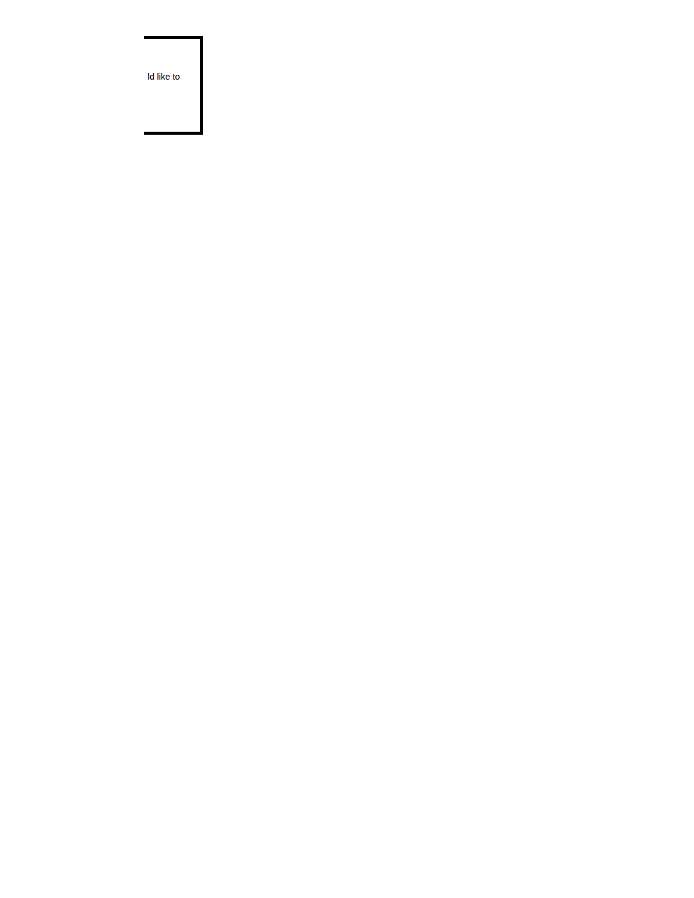ld like to